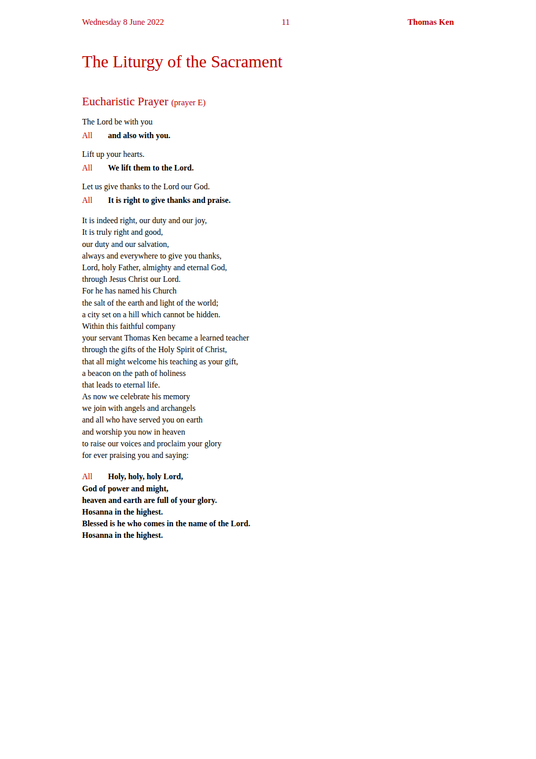Wednesday 8 June 2022 11 Thomas Ken
The Liturgy of the Sacrament
Eucharistic Prayer (prayer E)
The Lord be with you
All and also with you.
Lift up your hearts.
All We lift them to the Lord.
Let us give thanks to the Lord our God.
All It is right to give thanks and praise.
It is indeed right, our duty and our joy,
It is truly right and good,
our duty and our salvation,
always and everywhere to give you thanks,
Lord, holy Father, almighty and eternal God,
through Jesus Christ our Lord.
For he has named his Church
the salt of the earth and light of the world;
a city set on a hill which cannot be hidden.
Within this faithful company
your servant Thomas Ken became a learned teacher
through the gifts of the Holy Spirit of Christ,
that all might welcome his teaching as your gift,
a beacon on the path of holiness
that leads to eternal life.
As now we celebrate his memory
we join with angels and archangels
and all who have served you on earth
and worship you now in heaven
to raise our voices and proclaim your glory
for ever praising you and saying:
All Holy, holy, holy Lord,
God of power and might,
heaven and earth are full of your glory.
Hosanna in the highest.
Blessed is he who comes in the name of the Lord.
Hosanna in the highest.